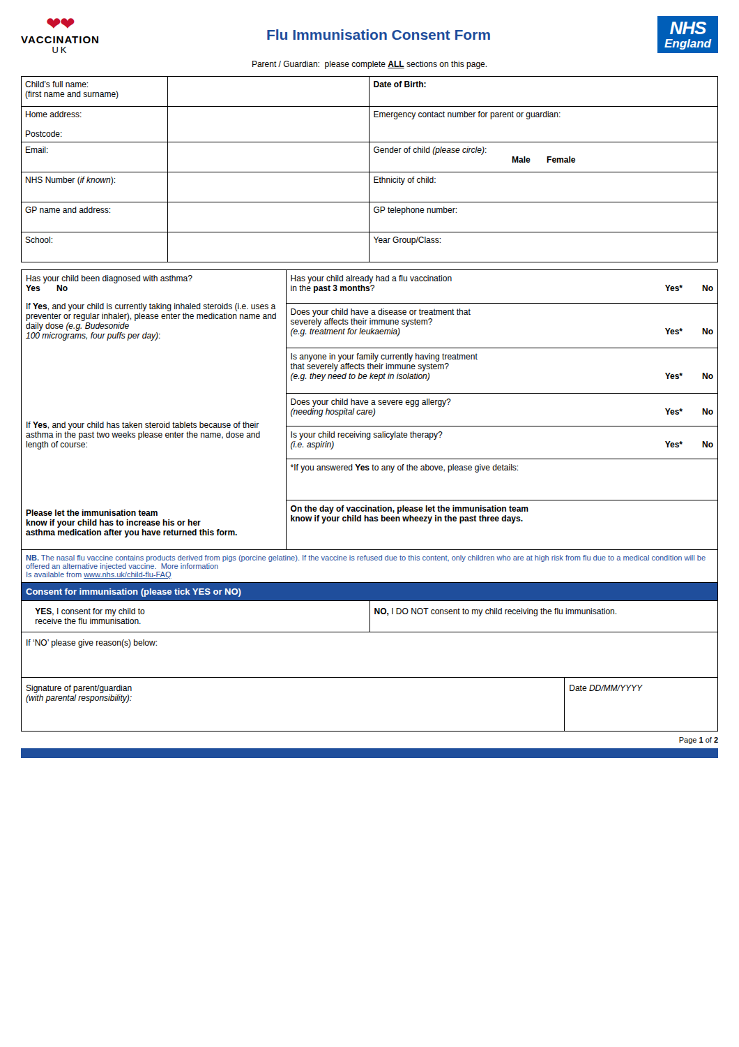❤❤
VACCINATION
UK
Flu Immunisation Consent Form
NHS England
Parent / Guardian: please complete ALL sections on this page.
| Child’s full name: (first name and surname) | | Date of Birth: |
| Home address: Postcode: | | Emergency contact number for parent or guardian: |
| Email: | | Gender of child (please circle) : Male Female |
| NHS Number ( if known ): | | Ethnicity of child: |
| GP name and address: | | GP telephone number: |
| School: | | Year Group/Class: |
| Has your child been diagnosed with asthma? Yes No If Yes , and your child is currently taking inhaled steroids (i.e. uses a preventer or regular inhaler), please enter the medication name and daily dose (e.g. Budesonide 100 micrograms, four puffs per day) : If Yes , and your child has taken steroid tablets because of their asthma in the past two weeks please enter the name, dose and length of course: Please let the immunisation team know if your child has to increase his or her asthma medication after you have returned this form. | Has your child already had a flu vaccination in the past 3 months ? Yes* No |
| Does your child have a disease or treatment that severely affects their immune system? (e.g. treatment for leukaemia) Yes* No |
| Is anyone in your family currently having treatment that severely affects their immune system? (e.g. they need to be kept in isolation) Yes* No |
| Does your child have a severe egg allergy? (needing hospital care) Yes* No |
| Is your child receiving salicylate therapy? (i.e. aspirin) Yes* No |
| *If you answered Yes to any of the above, please give details: |
| On the day of vaccination, please let the immunisation team know if your child has been wheezy in the past three days. |
NB. The nasal flu vaccine contains products derived from pigs (porcine gelatine). If the vaccine is refused due to this content, only children who are at high risk from flu due to a medical condition will be offered an alternative injected vaccine. More information
Is available from www.nhs.uk/child-flu-FAQ
Consent for immunisation (please tick YES or NO)
| YES , I consent for my child to receive the flu immunisation. | NO, I DO NOT consent to my child receiving the flu immunisation. |
| If ‘NO’ please give reason(s) below: |
| Signature of parent/guardian (with parental responsibility): | Date DD/MM/YYYY |
Page 1 of 2